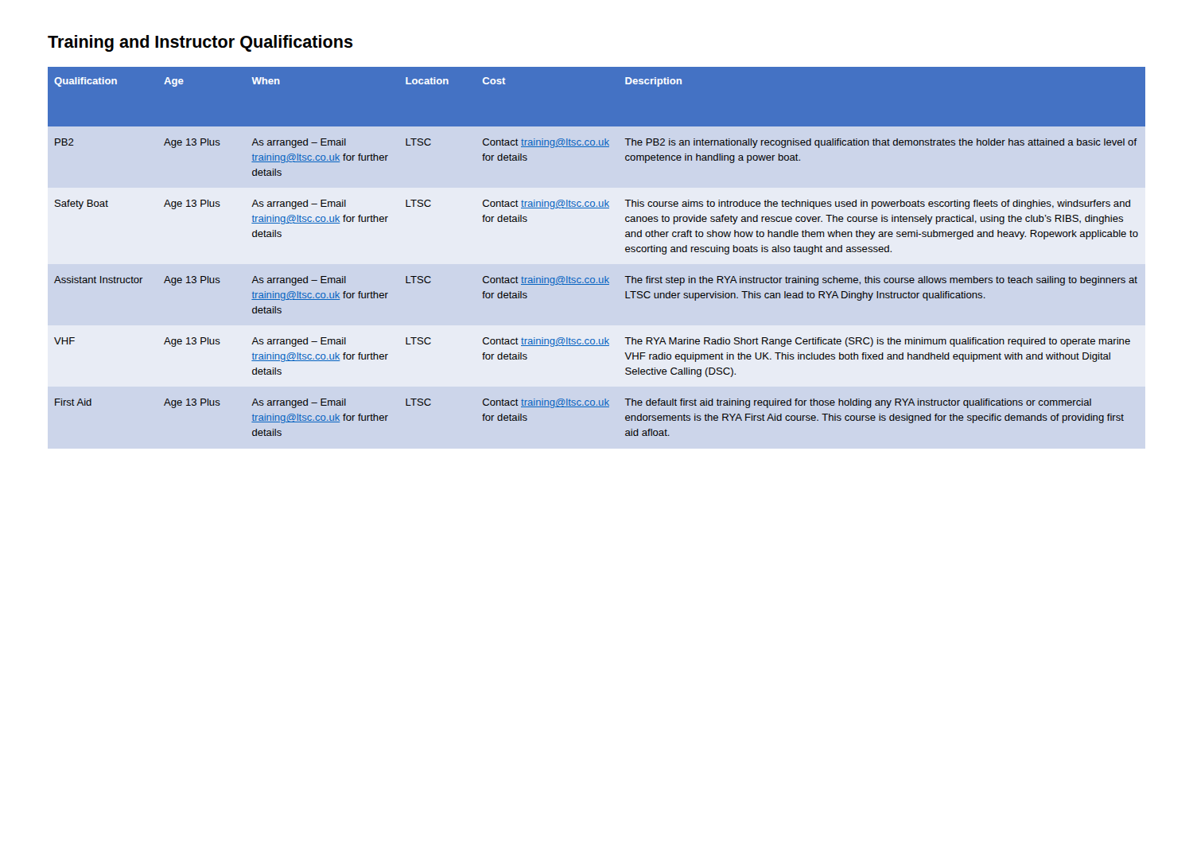Training and Instructor Qualifications
| Qualification | Age | When | Location | Cost | Description |
| --- | --- | --- | --- | --- | --- |
| PB2 | Age 13 Plus | As arranged – Email training@ltsc.co.uk for further details | LTSC | Contact training@ltsc.co.uk for details | The PB2 is an internationally recognised qualification that demonstrates the holder has attained a basic level of competence in handling a power boat. |
| Safety Boat | Age 13 Plus | As arranged – Email training@ltsc.co.uk for further details | LTSC | Contact training@ltsc.co.uk for details | This course aims to introduce the techniques used in powerboats escorting fleets of dinghies, windsurfers and canoes to provide safety and rescue cover. The course is intensely practical, using the club’s RIBS, dinghies and other craft to show how to handle them when they are semi-submerged and heavy. Ropework applicable to escorting and rescuing boats is also taught and assessed. |
| Assistant Instructor | Age 13 Plus | As arranged – Email training@ltsc.co.uk for further details | LTSC | Contact training@ltsc.co.uk for details | The first step in the RYA instructor training scheme, this course allows members to teach sailing to beginners at LTSC under supervision. This can lead to RYA Dinghy Instructor qualifications. |
| VHF | Age 13 Plus | As arranged – Email training@ltsc.co.uk for further details | LTSC | Contact training@ltsc.co.uk for details | The RYA Marine Radio Short Range Certificate (SRC) is the minimum qualification required to operate marine VHF radio equipment in the UK. This includes both fixed and handheld equipment with and without Digital Selective Calling (DSC). |
| First Aid | Age 13 Plus | As arranged – Email training@ltsc.co.uk for further details | LTSC | Contact training@ltsc.co.uk for details | The default first aid training required for those holding any RYA instructor qualifications or commercial endorsements is the RYA First Aid course. This course is designed for the specific demands of providing first aid afloat. |